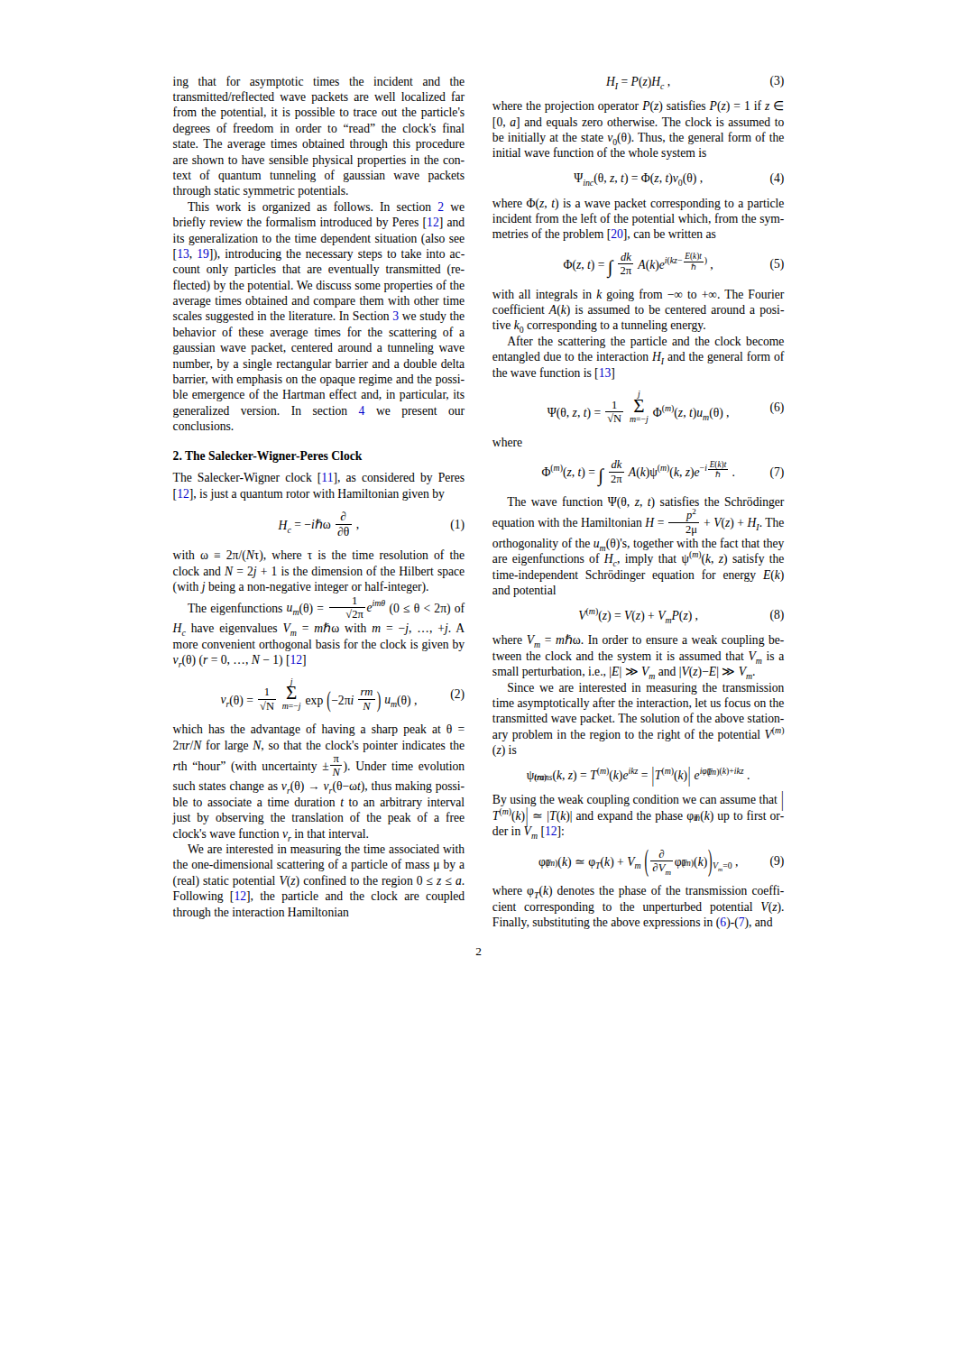ing that for asymptotic times the incident and the transmitted/reflected wave packets are well localized far from the potential, it is possible to trace out the particle's degrees of freedom in order to “read” the clock's final state. The average times obtained through this procedure are shown to have sensible physical properties in the context of quantum tunneling of gaussian wave packets through static symmetric potentials.
This work is organized as follows. In section 2 we briefly review the formalism introduced by Peres [12] and its generalization to the time dependent situation (also see [13, 19]), introducing the necessary steps to take into account only particles that are eventually transmitted (reflected) by the potential. We discuss some properties of the average times obtained and compare them with other time scales suggested in the literature. In Section 3 we study the behavior of these average times for the scattering of a gaussian wave packet, centered around a tunneling wave number, by a single rectangular barrier and a double delta barrier, with emphasis on the opaque regime and the possible emergence of the Hartman effect and, in particular, its generalized version. In section 4 we present our conclusions.
2. The Salecker-Wigner-Peres Clock
The Salecker-Wigner clock [11], as considered by Peres [12], is just a quantum rotor with Hamiltonian given by
Hc = −iℏω ∂∂θ , (1)
with ω ≡ 2π/(Nτ), where τ is the time resolution of the clock and N = 2j + 1 is the dimension of the Hilbert space (with j being a non-negative integer or half-integer).
The eigenfunctions um(θ) = 1√2π eimθ (0 ≤ θ < 2π) of Hc have eigenvalues Vm = mℏω with m = −j, …, +j. A more convenient orthogonal basis for the clock is given by vr(θ) (r = 0, …, N − 1) [12]
vr(θ) = 1√N jΣm=−j exp (−2πi rm N) um(θ) , (2)
which has the advantage of having a sharp peak at θ = 2πr/N for large N, so that the clock's pointer indicates the rth “hour” (with uncertainty ±πN). Under time evolution such states change as vr(θ) → vr(θ−ωt), thus making possible to associate a time duration t to an arbitrary interval just by observing the translation of the peak of a free clock's wave function vr in that interval.
We are interested in measuring the time associated with the one-dimensional scattering of a particle of mass μ by a (real) static potential V(z) confined to the region 0 ≤ z ≤ a. Following [12], the particle and the clock are coupled through the interaction Hamiltonian
HI = P(z)Hc , (3)
where the projection operator P(z) satisfies P(z) = 1 if z ∈ [0, a] and equals zero otherwise. The clock is assumed to be initially at the state v0(θ). Thus, the general form of the initial wave function of the whole system is
Ψinc(θ, z, t) = Φ(z, t)v0(θ) , (4)
where Φ(z, t) is a wave packet corresponding to a particle incident from the left of the potential which, from the symmetries of the problem [20], can be written as
Φ(z, t) = ∫ dk 2π A(k)ei(kz−E(k)t ℏ) , (5)
with all integrals in k going from −∞ to +∞. The Fourier coefficient A(k) is assumed to be centered around a positive k0 corresponding to a tunneling energy.
After the scattering the particle and the clock become entangled due to the interaction HI and the general form of the wave function is [13]
Ψ(θ, z, t) = 1√N jΣm=−j Φ(m)(z, t)um(θ) , (6)
where
Φ(m)(z, t) = ∫ dk 2π A(k)ψ(m)(k, z)e−iE(k)t ℏ . (7)
The wave function Ψ(θ, z, t) satisfies the Schrödinger equation with the Hamiltonian H = p22μ + V(z) + HI. The orthogonality of the um(θ)'s, together with the fact that they are eigenfunctions of Hc, imply that ψ(m)(k, z) satisfy the time-independent Schrödinger equation for energy E(k) and potential
V(m)(z) = V(z) + VmP(z) , (8)
where Vm = mℏω. In order to ensure a weak coupling between the clock and the system it is assumed that Vm is a small perturbation, i.e., |E| ≫ Vm and |V(z)−E| ≫ Vm.
Since we are interested in measuring the transmission time asymptotically after the interaction, let us focus on the transmitted wave packet. The solution of the above stationary problem in the region to the right of the potential V(m)(z) is
ψ(m)trans(k, z) = T(m)(k)eikz = |T(m)(k)| eiφ(m)T(k)+ikz .
By using the weak coupling condition we can assume that |T(m)(k)| ≃ |T(k)| and expand the phase φmT(k) up to first order in Vm [12]:
φ(m)T(k) ≃ φT(k) + Vm (∂∂Vmφ(m)T(k))Vm=0 , (9)
where φT(k) denotes the phase of the transmission coefficient corresponding to the unperturbed potential V(z). Finally, substituting the above expressions in (6)-(7), and
2